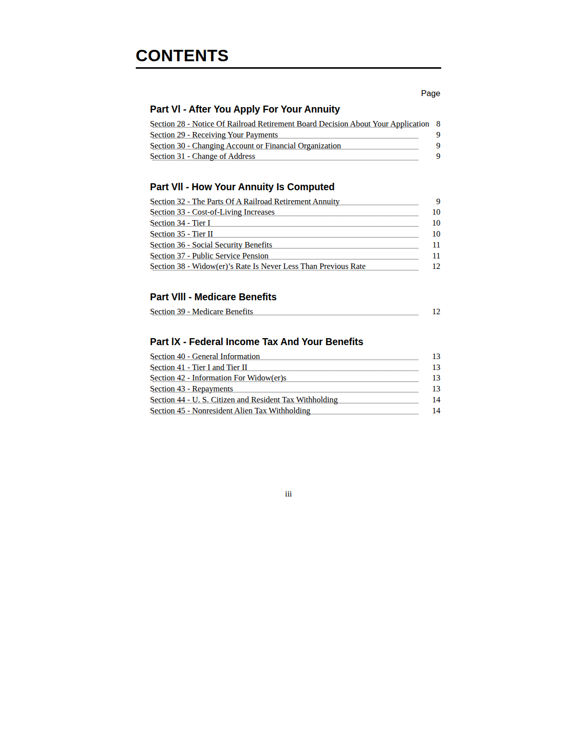CONTENTS
Page
Part Vl - After You Apply For Your Annuity
| Section 28 - Notice Of Railroad Retirement Board Decision About Your Application | | 8 |
| Section 29 - Receiving Your Payments | | 9 |
| Section 30 - Changing Account or Financial Organization | | 9 |
| Section 31 - Change of Address | | 9 |
Part Vll - How Your Annuity Is Computed
| Section 32 - The Parts Of A Railroad Retirement Annuity | | 9 |
| Section 33 - Cost-of-Living Increases | | 10 |
| Section 34 - Tier I | | 10 |
| Section 35 - Tier II | | 10 |
| Section 36 - Social Security Benefits | | 11 |
| Section 37 - Public Service Pension | | 11 |
| Section 38 - Widow(er)’s Rate Is Never Less Than Previous Rate | | 12 |
Part Vlll - Medicare Benefits
| Section 39 - Medicare Benefits | | 12 |
Part lX - Federal Income Tax And Your Benefits
| Section 40 - General Information | | 13 |
| Section 41 - Tier I and Tier II | | 13 |
| Section 42 - Information For Widow(er)s | | 13 |
| Section 43 - Repayments | | 13 |
| Section 44 - U. S. Citizen and Resident Tax Withholding | | 14 |
| Section 45 - Nonresident Alien Tax Withholding | | 14 |
iii